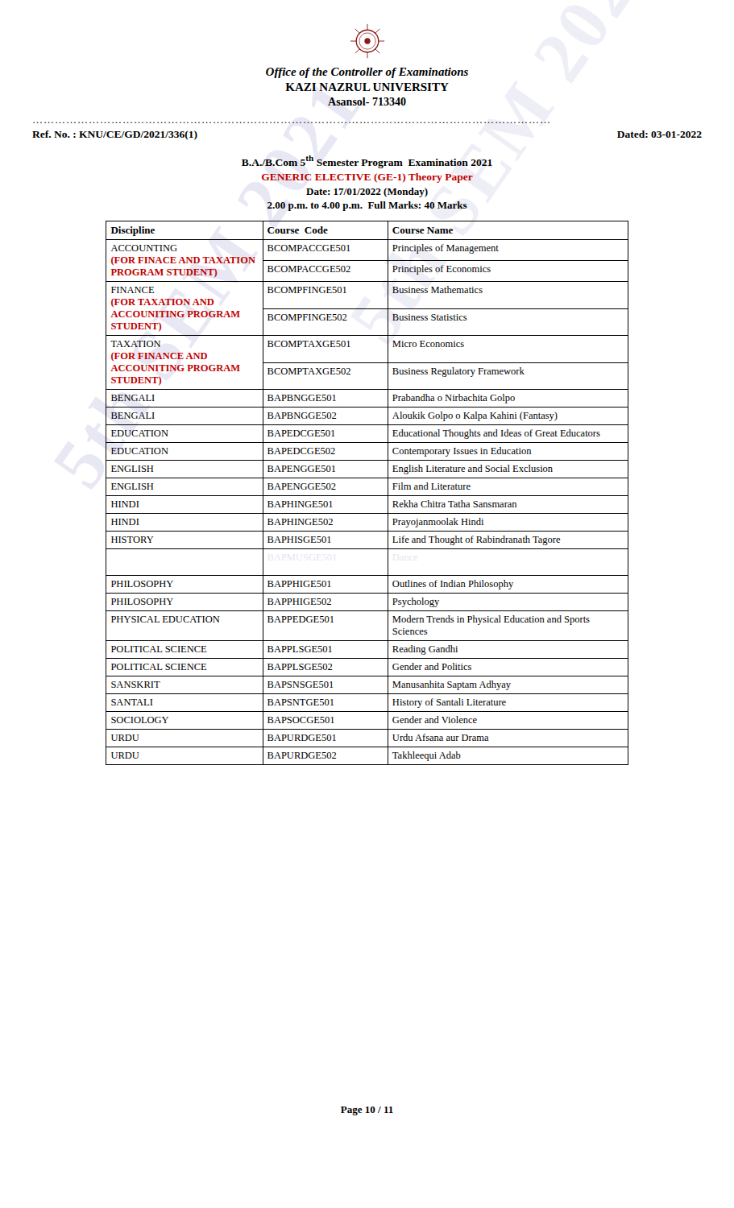5th SEM 2021
5th SEM 2021
Office of the Controller of Examinations
KAZI NAZRUL UNIVERSITY
Asansol- 713340
…………………………………………………………………………………………………………………………
Ref. No. : KNU/CE/GD/2021/336(1)
Dated: 03-01-2022
B.A./B.Com 5th Semester Program Examination 2021
GENERIC ELECTIVE (GE-1) Theory Paper
Date: 17/01/2022 (Monday)
2.00 p.m. to 4.00 p.m. Full Marks: 40 Marks
| Discipline | Course Code | Course Name |
| --- | --- | --- |
| ACCOUNTING (FOR FINACE AND TAXATION PROGRAM STUDENT) | BCOMPACCGE501 | Principles of Management |
| BCOMPACCGE502 | Principles of Economics |
| FINANCE (FOR TAXATION AND ACCOUNITING PROGRAM STUDENT) | BCOMPFINGE501 | Business Mathematics |
| BCOMPFINGE502 | Business Statistics |
| TAXATION (FOR FINANCE AND ACCOUNITING PROGRAM STUDENT) | BCOMPTAXGE501 | Micro Economics |
| BCOMPTAXGE502 | Business Regulatory Framework |
| BENGALI | BAPBNGGE501 | Prabandha o Nirbachita Golpo |
| BENGALI | BAPBNGGE502 | Aloukik Golpo o Kalpa Kahini (Fantasy) |
| EDUCATION | BAPEDCGE501 | Educational Thoughts and Ideas of Great Educators |
| EDUCATION | BAPEDCGE502 | Contemporary Issues in Education |
| ENGLISH | BAPENGGE501 | English Literature and Social Exclusion |
| ENGLISH | BAPENGGE502 | Film and Literature |
| HINDI | BAPHINGE501 | Rekha Chitra Tatha Sansmaran |
| HINDI | BAPHINGE502 | Prayojanmoolak Hindi |
| HISTORY | BAPHISGE501 | Life and Thought of Rabindranath Tagore |
| | BAPMUSGE501 | Dance |
| PHILOSOPHY | BAPPHIGE501 | Outlines of Indian Philosophy |
| PHILOSOPHY | BAPPHIGE502 | Psychology |
| PHYSICAL EDUCATION | BAPPEDGE501 | Modern Trends in Physical Education and Sports Sciences |
| POLITICAL SCIENCE | BAPPLSGE501 | Reading Gandhi |
| POLITICAL SCIENCE | BAPPLSGE502 | Gender and Politics |
| SANSKRIT | BAPSNSGE501 | Manusanhita Saptam Adhyay |
| SANTALI | BAPSNTGE501 | History of Santali Literature |
| SOCIOLOGY | BAPSOCGE501 | Gender and Violence |
| URDU | BAPURDGE501 | Urdu Afsana aur Drama |
| URDU | BAPURDGE502 | Takhleequi Adab |
Page 10 / 11